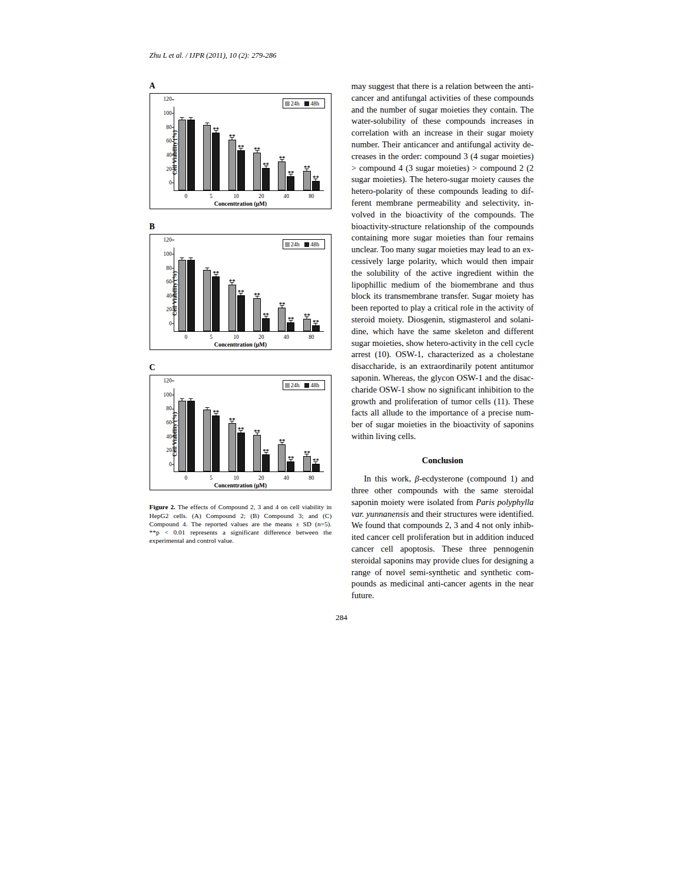Zhu L et al. / IJPR (2011), 10 (2): 279-286
A
24h 48h
Cell Viability (%)
120
100
80
60
40
20
0
**
**
**
**
**
**
**
**
**
0510204080
Concenttration (µM)
B
24h 48h
Cell Viability (%)
120
100
80
60
40
20
0
**
**
**
**
**
**
**
**
**
0510204080
Concenttration (µM)
C
24h 48h
Cell Viability (%)
120
100
80
60
40
20
0
**
**
**
**
**
**
**
**
**
0510204080
Concenttration (µM)
Figure 2. The effects of Compound 2, 3 and 4 on cell viability in HepG2 cells. (A) Compound 2; (B) Compound 3; and (C) Compound 4. The reported values are the means ± SD (n=5). **p < 0.01 represents a significant difference between the experimental and control value.
may suggest that there is a relation between the anticancer and antifungal activities of these compounds and the number of sugar moieties they contain. The water-solubility of these compounds increases in correlation with an increase in their sugar moiety number. Their anticancer and antifungal activity decreases in the order: compound 3 (4 sugar moieties) > compound 4 (3 sugar moieties) > compound 2 (2 sugar moieties). The hetero-sugar moiety causes the hetero-polarity of these compounds leading to different membrane permeability and selectivity, involved in the bioactivity of the compounds. The bioactivity-structure relationship of the compounds containing more sugar moieties than four remains unclear. Too many sugar moieties may lead to an excessively large polarity, which would then impair the solubility of the active ingredient within the lipophillic medium of the biomembrane and thus block its transmembrane transfer. Sugar moiety has been reported to play a critical role in the activity of steroid moiety. Diosgenin, stigmasterol and solanidine, which have the same skeleton and different sugar moieties, show hetero-activity in the cell cycle arrest (10). OSW-1, characterized as a cholestane disaccharide, is an extraordinarily potent antitumor saponin. Whereas, the glycon OSW-1 and the disaccharide OSW-1 show no significant inhibition to the growth and proliferation of tumor cells (11). These facts all allude to the importance of a precise number of sugar moieties in the bioactivity of saponins within living cells.
Conclusion
In this work, β-ecdysterone (compound 1) and three other compounds with the same steroidal saponin moiety were isolated from Paris polyphylla var. yunnanensis and their structures were identified. We found that compounds 2, 3 and 4 not only inhibited cancer cell proliferation but in addition induced cancer cell apoptosis. These three pennogenin steroidal saponins may provide clues for designing a range of novel semi-synthetic and synthetic compounds as medicinal anti-cancer agents in the near future.
284